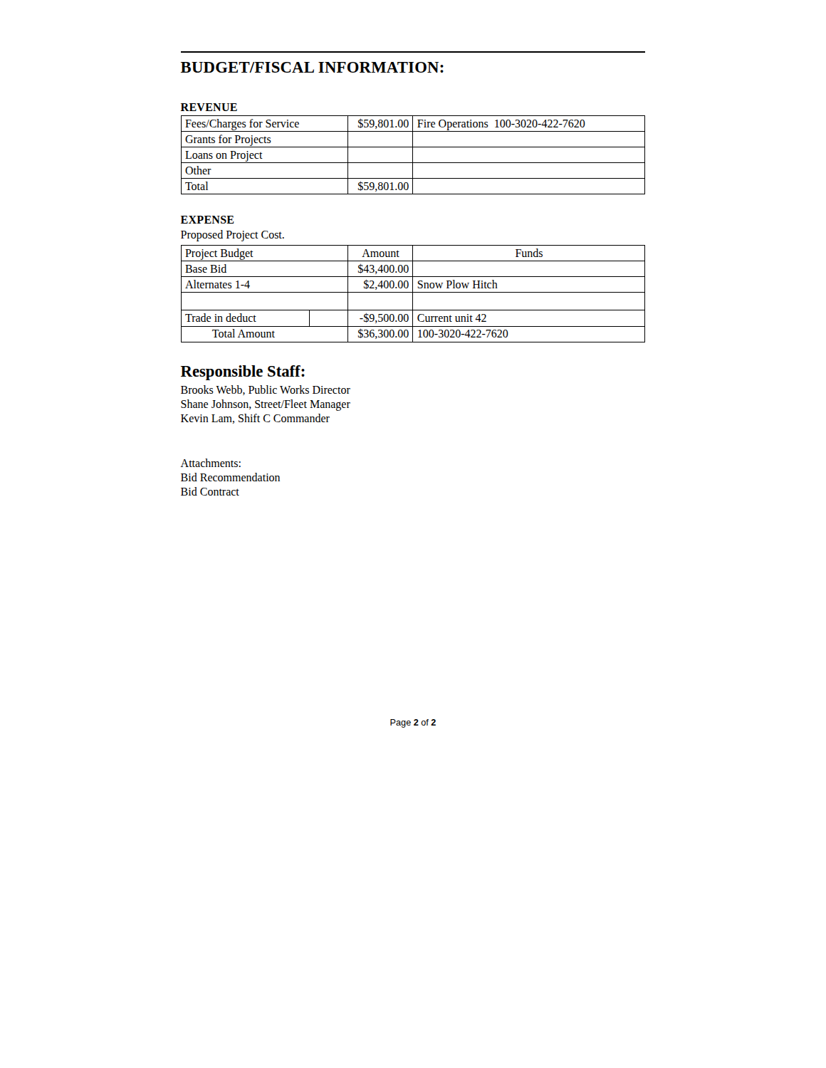BUDGET/FISCAL INFORMATION:
REVENUE
| Fees/Charges for Service | $59,801.00 | Fire Operations 100-3020-422-7620 |
| Grants for Projects | | |
| Loans on Project | | |
| Other | | |
| Total | $59,801.00 | |
EXPENSE
Proposed Project Cost.
| Project Budget | Amount | Funds |
| Base Bid | $43,400.00 | |
| Alternates 1-4 | $2,400.00 | Snow Plow Hitch |
| Trade in deduct | -$9,500.00 | Current unit 42 |
| Total Amount | $36,300.00 | 100-3020-422-7620 |
Responsible Staff:
Brooks Webb, Public Works Director
Shane Johnson, Street/Fleet Manager
Kevin Lam, Shift C Commander
Attachments:
Bid Recommendation
Bid Contract
Page 2 of 2